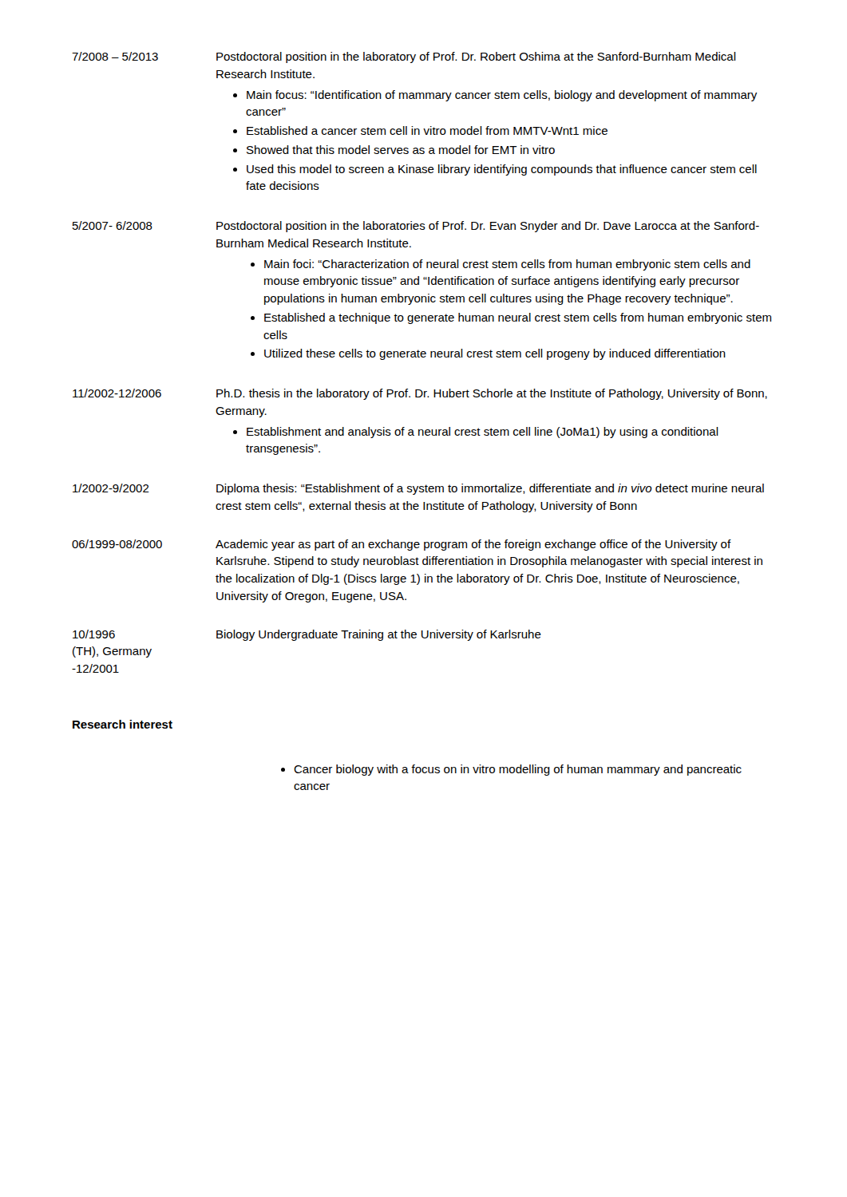7/2008 – 5/2013
Postdoctoral position in the laboratory of Prof. Dr. Robert Oshima at the Sanford-Burnham Medical Research Institute.
Main focus: “Identification of mammary cancer stem cells, biology and development of mammary cancer”
Established a cancer stem cell in vitro model from MMTV-Wnt1 mice
Showed that this model serves as a model for EMT in vitro
Used this model to screen a Kinase library identifying compounds that influence cancer stem cell fate decisions
5/2007- 6/2008
Postdoctoral position in the laboratories of Prof. Dr. Evan Snyder and Dr. Dave Larocca at the Sanford-Burnham Medical Research Institute.
Main foci: “Characterization of neural crest stem cells from human embryonic stem cells and mouse embryonic tissue” and “Identification of surface antigens identifying early precursor populations in human embryonic stem cell cultures using the Phage recovery technique”.
Established a technique to generate human neural crest stem cells from human embryonic stem cells
Utilized these cells to generate neural crest stem cell progeny by induced differentiation
11/2002-12/2006
Ph.D. thesis in the laboratory of Prof. Dr. Hubert Schorle at the Institute of Pathology, University of Bonn, Germany.
Establishment and analysis of a neural crest stem cell line (JoMa1) by using a conditional transgenesis”.
1/2002-9/2002
Diploma thesis: “Establishment of a system to immortalize, differentiate and in vivo detect murine neural crest stem cells“, external thesis at the Institute of Pathology, University of Bonn
06/1999-08/2000
Academic year as part of an exchange program of the foreign exchange office of the University of Karlsruhe. Stipend to study neuroblast differentiation in Drosophila melanogaster with special interest in the localization of Dlg-1 (Discs large 1) in the laboratory of Dr. Chris Doe, Institute of Neuroscience, University of Oregon, Eugene, USA.
10/1996
(TH), Germany
-12/2001
Biology Undergraduate Training at the University of Karlsruhe
Research interest
Cancer biology with a focus on in vitro modelling of human mammary and pancreatic cancer